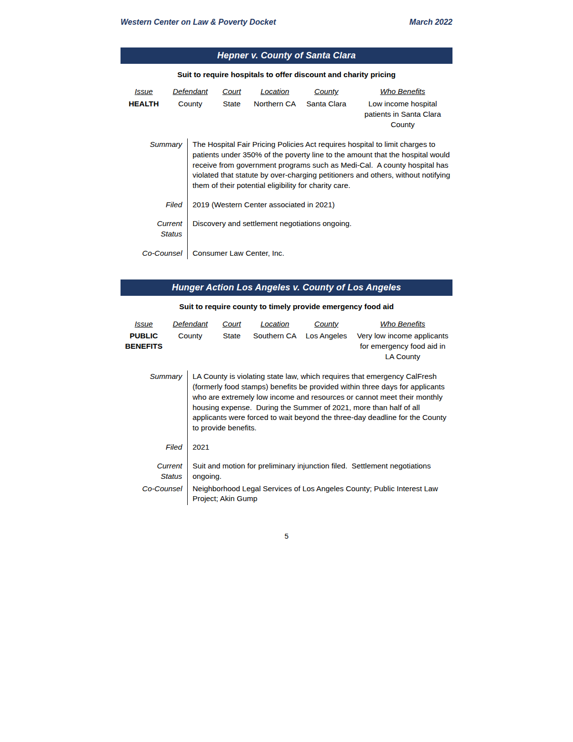Western Center on Law & Poverty Docket March 2022
Hepner v. County of Santa Clara
Suit to require hospitals to offer discount and charity pricing
| Issue | Defendant | Court | Location | County | Who Benefits |
| --- | --- | --- | --- | --- | --- |
| HEALTH | County | State | Northern CA | Santa Clara | Low income hospital patients in Santa Clara County |
| Summary | The Hospital Fair Pricing Policies Act requires hospital to limit charges to patients under 350% of the poverty line to the amount that the hospital would receive from government programs such as Medi-Cal. A county hospital has violated that statute by over-charging petitioners and others, without notifying them of their potential eligibility for charity care. |
| Filed | 2019 (Western Center associated in 2021) |
| Current Status | Discovery and settlement negotiations ongoing. |
| Co-Counsel | Consumer Law Center, Inc. |
Hunger Action Los Angeles v. County of Los Angeles
Suit to require county to timely provide emergency food aid
| Issue | Defendant | Court | Location | County | Who Benefits |
| --- | --- | --- | --- | --- | --- |
| PUBLIC BENEFITS | County | State | Southern CA | Los Angeles | Very low income applicants for emergency food aid in LA County |
| Summary | LA County is violating state law, which requires that emergency CalFresh (formerly food stamps) benefits be provided within three days for applicants who are extremely low income and resources or cannot meet their monthly housing expense. During the Summer of 2021, more than half of all applicants were forced to wait beyond the three-day deadline for the County to provide benefits. |
| Filed | 2021 |
| Current Status | Suit and motion for preliminary injunction filed. Settlement negotiations ongoing. |
| Co-Counsel | Neighborhood Legal Services of Los Angeles County; Public Interest Law Project; Akin Gump |
5